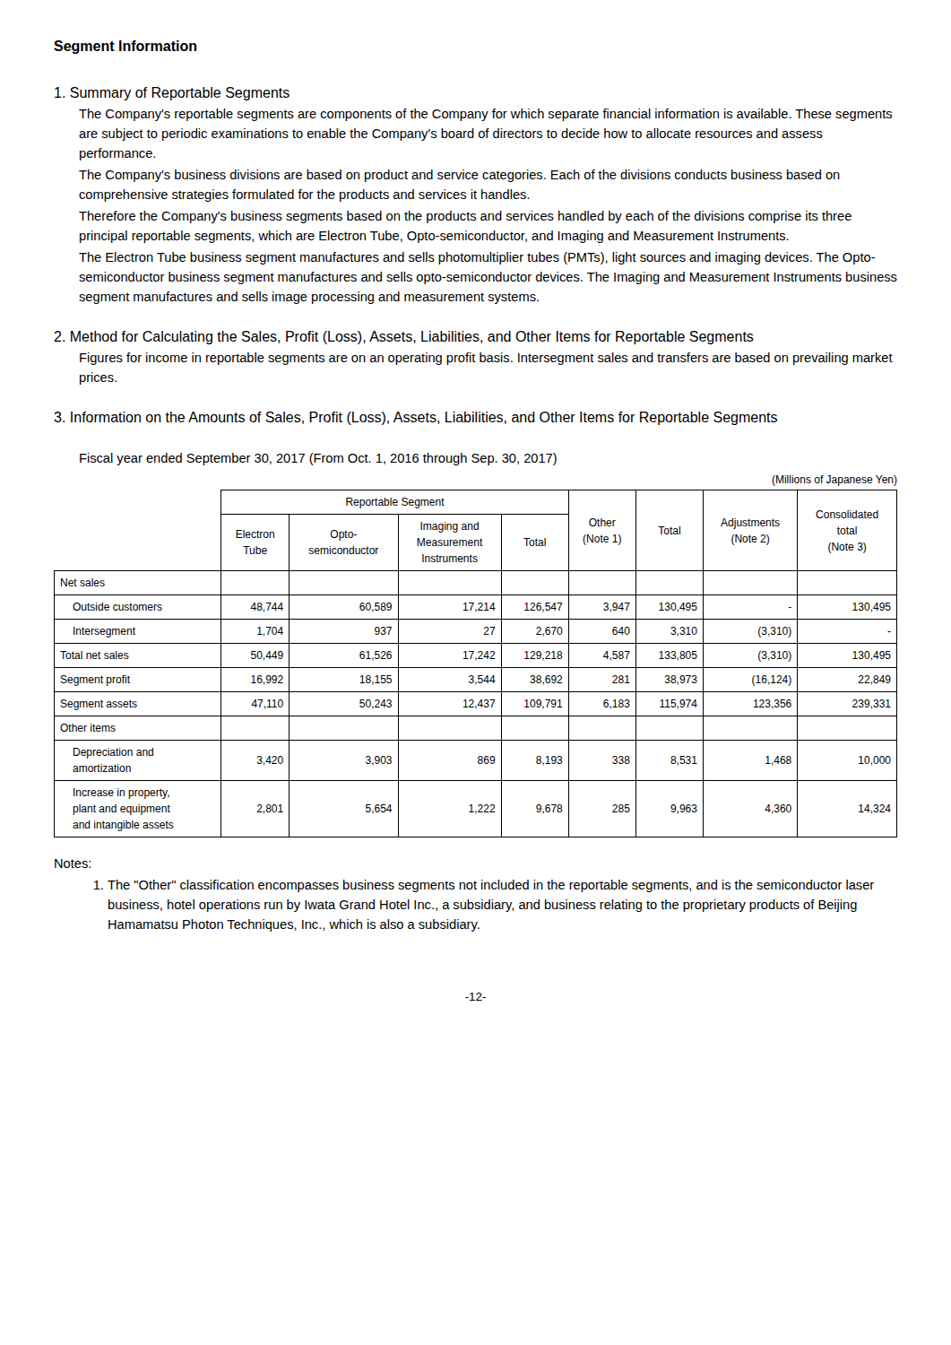Segment Information
1. Summary of Reportable Segments
The Company's reportable segments are components of the Company for which separate financial information is available. These segments are subject to periodic examinations to enable the Company's board of directors to decide how to allocate resources and assess performance.
The Company's business divisions are based on product and service categories. Each of the divisions conducts business based on comprehensive strategies formulated for the products and services it handles.
Therefore the Company's business segments based on the products and services handled by each of the divisions comprise its three principal reportable segments, which are Electron Tube, Opto-semiconductor, and Imaging and Measurement Instruments.
The Electron Tube business segment manufactures and sells photomultiplier tubes (PMTs), light sources and imaging devices. The Opto-semiconductor business segment manufactures and sells opto-semiconductor devices. The Imaging and Measurement Instruments business segment manufactures and sells image processing and measurement systems.
2. Method for Calculating the Sales, Profit (Loss), Assets, Liabilities, and Other Items for Reportable Segments
Figures for income in reportable segments are on an operating profit basis. Intersegment sales and transfers are based on prevailing market prices.
3. Information on the Amounts of Sales, Profit (Loss), Assets, Liabilities, and Other Items for Reportable Segments
Fiscal year ended September 30, 2017 (From Oct. 1, 2016 through Sep. 30, 2017)
(Millions of Japanese Yen)
| | Reportable Segment | Other (Note 1) | Total | Adjustments (Note 2) | Consolidated total (Note 3) |
| --- | --- | --- | --- | --- | --- |
| Electron Tube | Opto- semiconductor | Imaging and Measurement Instruments | Total |
| Net sales | | | | | | | | |
| Outside customers | 48,744 | 60,589 | 17,214 | 126,547 | 3,947 | 130,495 | - | 130,495 |
| Intersegment | 1,704 | 937 | 27 | 2,670 | 640 | 3,310 | (3,310) | - |
| Total net sales | 50,449 | 61,526 | 17,242 | 129,218 | 4,587 | 133,805 | (3,310) | 130,495 |
| Segment profit | 16,992 | 18,155 | 3,544 | 38,692 | 281 | 38,973 | (16,124) | 22,849 |
| Segment assets | 47,110 | 50,243 | 12,437 | 109,791 | 6,183 | 115,974 | 123,356 | 239,331 |
| Other items | | | | | | | | |
| Depreciation and amortization | 3,420 | 3,903 | 869 | 8,193 | 338 | 8,531 | 1,468 | 10,000 |
| Increase in property, plant and equipment and intangible assets | 2,801 | 5,654 | 1,222 | 9,678 | 285 | 9,963 | 4,360 | 14,324 |
Notes:
The "Other" classification encompasses business segments not included in the reportable segments, and is the semiconductor laser business, hotel operations run by Iwata Grand Hotel Inc., a subsidiary, and business relating to the proprietary products of Beijing Hamamatsu Photon Techniques, Inc., which is also a subsidiary.
-12-